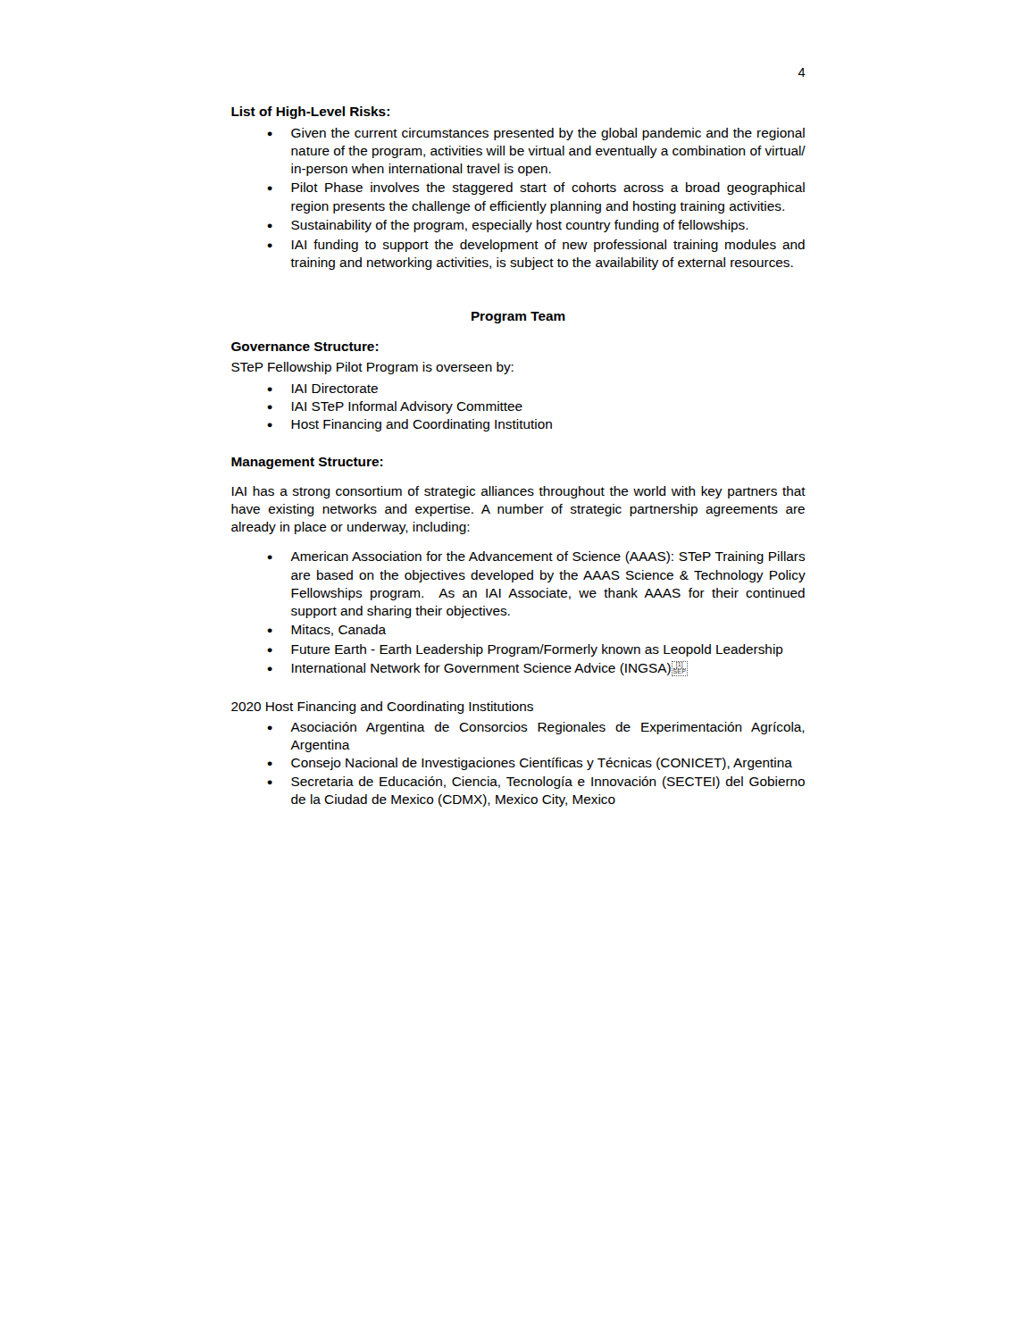4
List of High-Level Risks:
Given the current circumstances presented by the global pandemic and the regional nature of the program, activities will be virtual and eventually a combination of virtual/ in-person when international travel is open.
Pilot Phase involves the staggered start of cohorts across a broad geographical region presents the challenge of efficiently planning and hosting training activities.
Sustainability of the program, especially host country funding of fellowships.
IAI funding to support the development of new professional training modules and training and networking activities, is subject to the availability of external resources.
Program Team
Governance Structure:
STeP Fellowship Pilot Program is overseen by:
IAI Directorate
IAI STeP Informal Advisory Committee
Host Financing and Coordinating Institution
Management Structure:
IAI has a strong consortium of strategic alliances throughout the world with key partners that have existing networks and expertise. A number of strategic partnership agreements are already in place or underway, including:
American Association for the Advancement of Science (AAAS): STeP Training Pillars are based on the objectives developed by the AAAS Science & Technology Policy Fellowships program. As an IAI Associate, we thank AAAS for their continued support and sharing their objectives.
Mitacs, Canada
Future Earth - Earth Leadership Program/Formerly known as Leopold Leadership
International Network for Government Science Advice (INGSA)[1] SEP
2020 Host Financing and Coordinating Institutions
Asociación Argentina de Consorcios Regionales de Experimentación Agrícola, Argentina
Consejo Nacional de Investigaciones Científicas y Técnicas (CONICET), Argentina
Secretaria de Educación, Ciencia, Tecnología e Innovación (SECTEI) del Gobierno de la Ciudad de Mexico (CDMX), Mexico City, Mexico